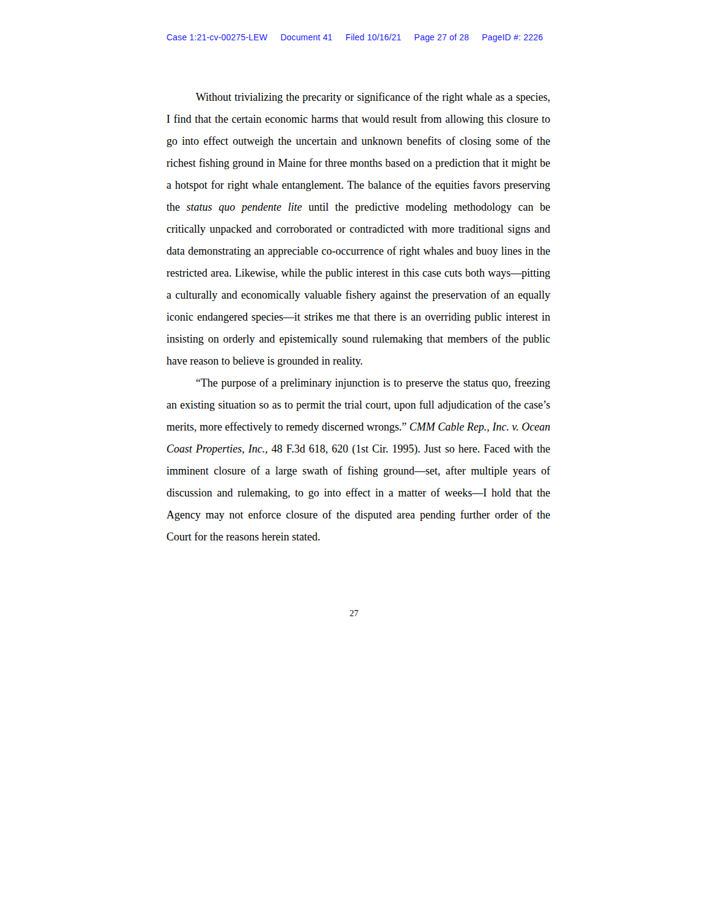Case 1:21-cv-00275-LEW Document 41 Filed 10/16/21 Page 27 of 28 PageID #: 2226
Without trivializing the precarity or significance of the right whale as a species, I find that the certain economic harms that would result from allowing this closure to go into effect outweigh the uncertain and unknown benefits of closing some of the richest fishing ground in Maine for three months based on a prediction that it might be a hotspot for right whale entanglement. The balance of the equities favors preserving the status quo pendente lite until the predictive modeling methodology can be critically unpacked and corroborated or contradicted with more traditional signs and data demonstrating an appreciable co-occurrence of right whales and buoy lines in the restricted area. Likewise, while the public interest in this case cuts both ways—pitting a culturally and economically valuable fishery against the preservation of an equally iconic endangered species—it strikes me that there is an overriding public interest in insisting on orderly and epistemically sound rulemaking that members of the public have reason to believe is grounded in reality.
“The purpose of a preliminary injunction is to preserve the status quo, freezing an existing situation so as to permit the trial court, upon full adjudication of the case’s merits, more effectively to remedy discerned wrongs.” CMM Cable Rep., Inc. v. Ocean Coast Properties, Inc., 48 F.3d 618, 620 (1st Cir. 1995). Just so here. Faced with the imminent closure of a large swath of fishing ground—set, after multiple years of discussion and rulemaking, to go into effect in a matter of weeks—I hold that the Agency may not enforce closure of the disputed area pending further order of the Court for the reasons herein stated.
27